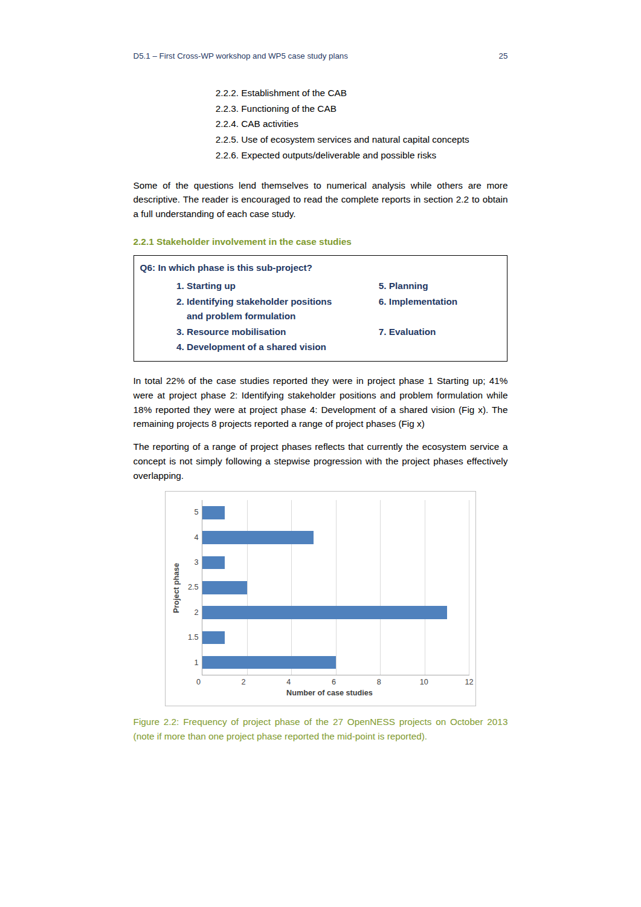D5.1 – First Cross-WP workshop and WP5 case study plans
25
2.2.2. Establishment of the CAB
2.2.3. Functioning of the CAB
2.2.4. CAB activities
2.2.5. Use of ecosystem services and natural capital concepts
2.2.6. Expected outputs/deliverable and possible risks
Some of the questions lend themselves to numerical analysis while others are more descriptive. The reader is encouraged to read the complete reports in section 2.2 to obtain a full understanding of each case study.
2.2.1 Stakeholder involvement in the case studies
Q6: In which phase is this sub-project?
| 1. Starting up | 5. Planning |
| 2. Identifying stakeholder positions and problem formulation | 6. Implementation |
| 3. Resource mobilisation | 7. Evaluation |
| 4. Development of a shared vision | |
In total 22% of the case studies reported they were in project phase 1 Starting up; 41% were at project phase 2: Identifying stakeholder positions and problem formulation while 18% reported they were at project phase 4: Development of a shared vision (Fig x). The remaining projects 8 projects reported a range of project phases (Fig x)
The reporting of a range of project phases reflects that currently the ecosystem service a concept is not simply following a stepwise progression with the project phases effectively overlapping.
Project phase
5 4 3 2.5 2 1.5 1
0 2 4 6 8 10 12
Number of case studies
Figure 2.2: Frequency of project phase of the 27 OpenNESS projects on October 2013 (note if more than one project phase reported the mid-point is reported).